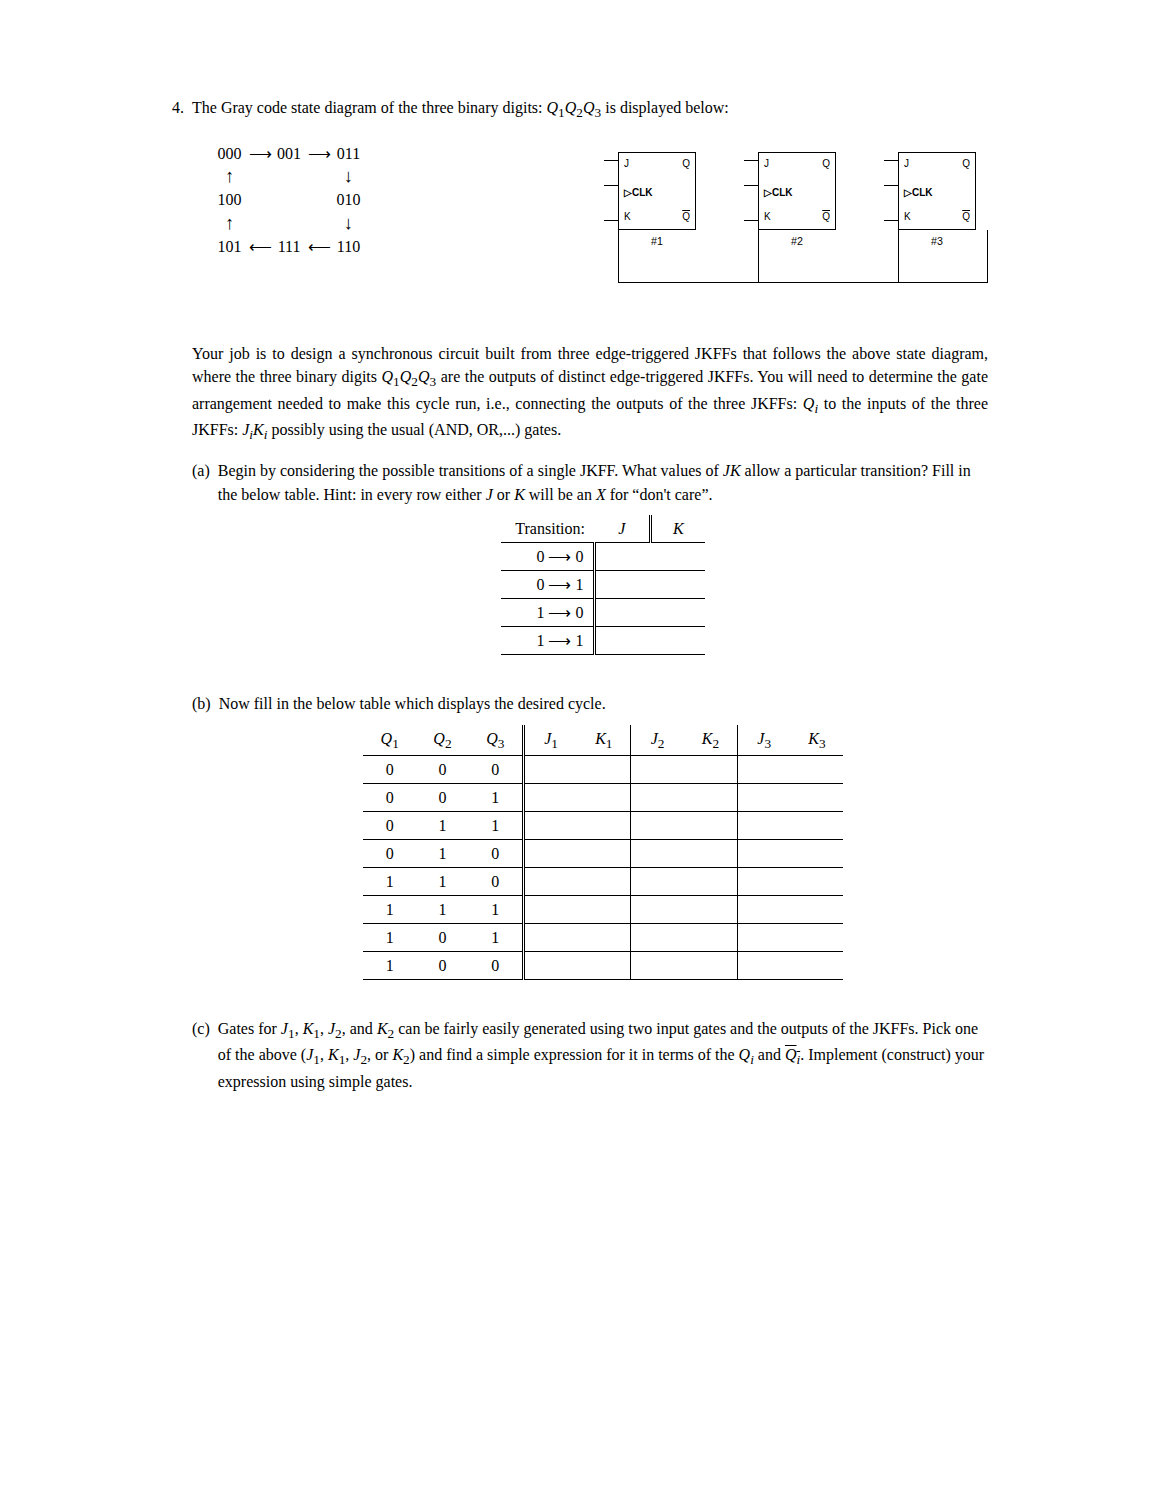4.
The Gray code state diagram of the three binary digits: Q1Q2Q3 is displayed below:
000
⟶
001
⟶
011
↑
↓
100
010
↑
↓
101
⟵
111
⟵
110
J Q ▷CLK K Q
#1
J Q ▷CLK K Q
#2
J Q ▷CLK K Q
#3
Your job is to design a synchronous circuit built from three edge-triggered JKFFs that follows the above state diagram, where the three binary digits Q1Q2Q3 are the outputs of distinct edge-triggered JKFFs. You will need to determine the gate arrangement needed to make this cycle run, i.e., connecting the outputs of the three JKFFs: Qi to the inputs of the three JKFFs: JiKi possibly using the usual (AND, OR,...) gates.
Begin by considering the possible transitions of a single JKFF. What values of JK allow a particular transition? Fill in the below table. Hint: in every row either J or K will be an X for “don't care”.
| Transition: | J | K |
| --- | --- | --- |
| 0 ⟶ 0 | | |
| 0 ⟶ 1 | | |
| 1 ⟶ 0 | | |
| 1 ⟶ 1 | | |
Now fill in the below table which displays the desired cycle.
| Q 1 | Q 2 | Q 3 | J 1 | K 1 | J 2 | K 2 | J 3 | K 3 |
| --- | --- | --- | --- | --- | --- | --- | --- | --- |
| 0 | 0 | 0 | | | | | | |
| 0 | 0 | 1 | | | | | | |
| 0 | 1 | 1 | | | | | | |
| 0 | 1 | 0 | | | | | | |
| 1 | 1 | 0 | | | | | | |
| 1 | 1 | 1 | | | | | | |
| 1 | 0 | 1 | | | | | | |
| 1 | 0 | 0 | | | | | | |
Gates for J1, K1, J2, and K2 can be fairly easily generated using two input gates and the outputs of the JKFFs. Pick one of the above (J1, K1, J2, or K2) and find a simple expression for it in terms of the Qi and Qi. Implement (construct) your expression using simple gates.